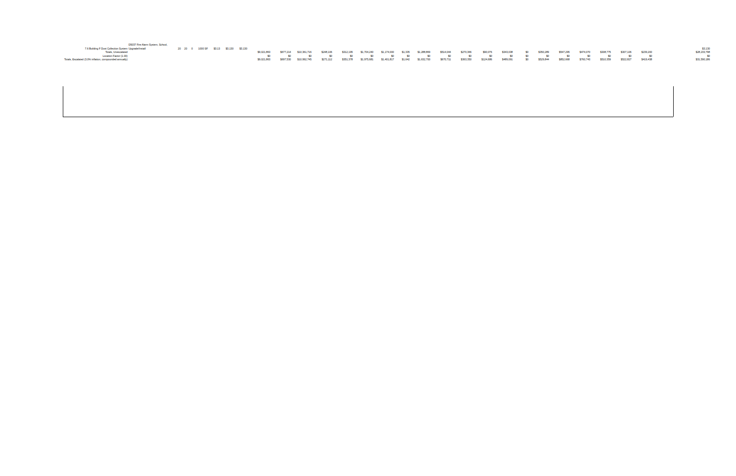| | D5037 Fire Alarm System, School, | | | | | | | | | |
| 7.6 Building F Dust Collection System | Upgrade/Install | 20 | 20 | 0 | 1000 SF | $3.13 | $3,130 | $3,130 | | $3,130 |
| Totals, Unescalated | | | | | | | | | $9,021,863 | $677,214 | $10,361,716 | $248,106 | $312,195 | $1,704,240 | $1,174,000 | $1,335 | $1,288,869 | $514,044 | $270,366 | $90,076 | $343,038 | $0 | $350,289 | $547,295 | $474,070 | $308,775 | $307,106 | $239,200 | | | $28,233,798 |
| Location Factor (1.00) | | | | | | | | | $0 | $0 | $0 | $0 | $0 | $0 | $0 | $0 | $0 | $0 | $0 | $0 | $0 | $0 | $0 | $0 | $0 | $0 | $0 | $0 | | | $0 |
| Totals, Escalated (3.0% inflation, compounded annually) | | | | | | | | | $9,021,863 | $697,530 | $10,992,745 | $271,112 | $351,378 | $1,975,681 | $1,401,817 | $1,642 | $1,632,700 | $670,711 | $363,350 | $124,686 | $489,091 | $0 | $529,844 | $852,668 | $760,743 | $510,359 | $522,827 | $419,438 | | | $31,590,186 |